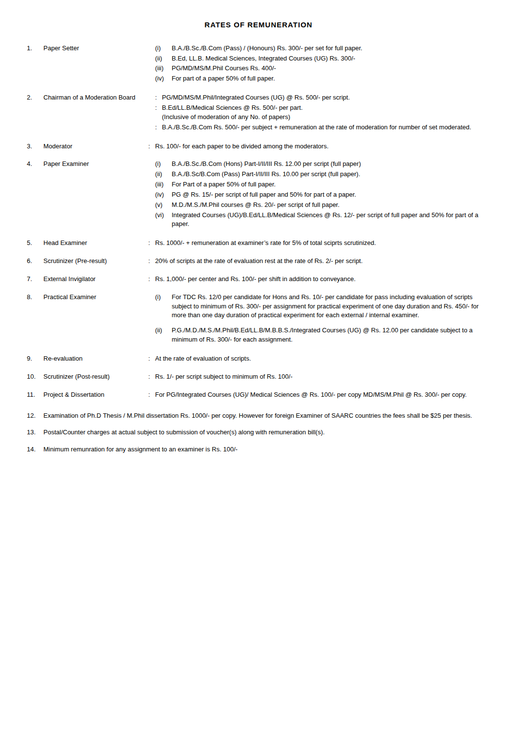RATES OF REMUNERATION
| 1. | Paper Setter | | / (i) / B.A./B.Sc./B.Com (Pass) / (Honours) Rs. 300/- per set for full paper. / / (ii) / B.Ed, LL.B. Medical Sciences, Integrated Courses (UG) Rs. 300/- / / (iii) / PG/MD/MS/M.Phil Courses Rs. 400/- / / (iv) / For part of a paper 50% of full paper. / |
| 2. | Chairman of a Moderation Board | | / : / PG/MD/MS/M.Phil/Integrated Courses (UG) @ Rs. 500/- per script. / / : / B.Ed/LL.B/Medical Sciences @ Rs. 500/- per part. (Inclusive of moderation of any No. of papers) / / : / B.A./B.Sc./B.Com Rs. 500/- per subject + remuneration at the rate of moderation for number of set moderated. / |
| 3. | Moderator | : | Rs. 100/- for each paper to be divided among the moderators. |
| 4. | Paper Examiner | | / (i) / B.A./B.Sc./B.Com (Hons) Part-I/II/III Rs. 12.00 per script (full paper) / / (ii) / B.A./B.Sc/B.Com (Pass) Part-I/II/III Rs. 10.00 per script (full paper). / / (iii) / For Part of a paper 50% of full paper. / / (iv) / PG @ Rs. 15/- per script of full paper and 50% for part of a paper. / / (v) / M.D./M.S./M.Phil courses @ Rs. 20/- per script of full paper. / / (vi) / Integrated Courses (UG)/B.Ed/LL.B/Medical Sciences @ Rs. 12/- per script of full paper and 50% for part of a paper. / |
| 5. | Head Examiner | : | Rs. 1000/- + remuneration at examiner’s rate for 5% of total sciprts scrutinized. |
| 6. | Scrutinizer (Pre-result) | : | 20% of scripts at the rate of evaluation rest at the rate of Rs. 2/- per script. |
| 7. | External Invigilator | : | Rs. 1,000/- per center and Rs. 100/- per shift in addition to conveyance. |
| 8. | Practical Examiner | | / (i) / For TDC Rs. 12/0 per candidate for Hons and Rs. 10/- per candidate for pass including evaluation of scripts subject to minimum of Rs. 300/- per assignment for practical experiment of one day duration and Rs. 450/- for more than one day duration of practical experiment for each external / internal examiner. / / (ii) / P.G./M.D./M.S./M.Phil/B.Ed/LL.B/M.B.B.S./Integrated Courses (UG) @ Rs. 12.00 per candidate subject to a minimum of Rs. 300/- for each assignment. / |
| 9. | Re-evaluation | : | At the rate of evaluation of scripts. |
| 10. | Scrutinizer (Post-result) | : | Rs. 1/- per script subject to minimum of Rs. 100/- |
| 11. | Project & Dissertation | : | For PG/Integrated Courses (UG)/ Medical Sciences @ Rs. 100/- per copy MD/MS/M.Phil @ Rs. 300/- per copy. |
| 12. | Examination of Ph.D Thesis / M.Phil dissertation Rs. 1000/- per copy. However for foreign Examiner of SAARC countries the fees shall be $25 per thesis. |
| 13. | Postal/Counter charges at actual subject to submission of voucher(s) along with remuneration bill(s). |
| 14. | Minimum remunration for any assignment to an examiner is Rs. 100/- |